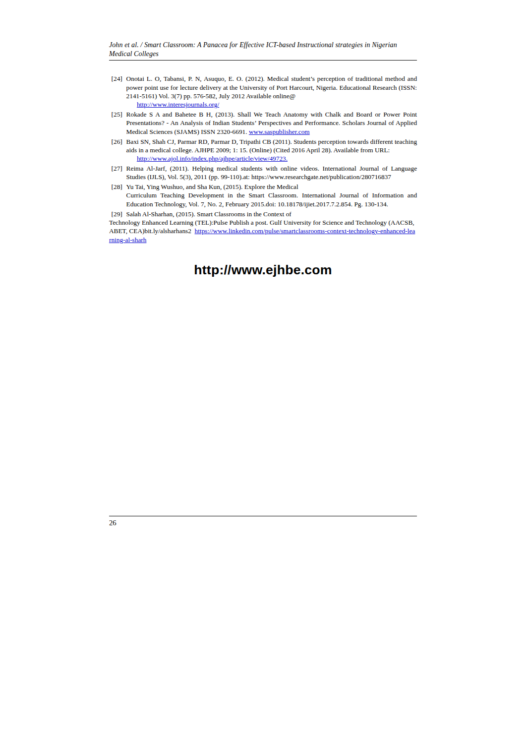John et al. / Smart Classroom: A Panacea for Effective ICT-based Instructional strategies in Nigerian Medical Colleges
[24] Onotai L. O, Tabansi, P. N, Asuquo, E. O. (2012). Medical student’s perception of traditional method and power point use for lecture delivery at the University of Port Harcourt, Nigeria. Educational Research (ISSN: 2141-5161) Vol. 3(7) pp. 576-582, July 2012 Available online@ http://www.interesjournals.org/
[25] Rokade S A and Bahetee B H, (2013). Shall We Teach Anatomy with Chalk and Board or Power Point Presentations? - An Analysis of Indian Students’ Perspectives and Performance. Scholars Journal of Applied Medical Sciences (SJAMS) ISSN 2320-6691. www.saspublisher.com
[26] Baxi SN, Shah CJ, Parmar RD, Parmar D, Tripathi CB (2011). Students perception towards different teaching aids in a medical college. AJHPE 2009; 1: 15. (Online) (Cited 2016 April 28). Available from URL: http://www.ajol.info/index.php/ajhpe/article/view/49723.
[27] Reima Al-Jarf, (2011). Helping medical students with online videos. International Journal of Language Studies (IJLS), Vol. 5(3), 2011 (pp. 99-110).at: https://www.researchgate.net/publication/280716837
[28] Yu Tai, Ying Wushuo, and Sha Kun, (2015). Explore the Medical
Curriculum Teaching Development in the Smart Classroom. International Journal of Information and Education Technology, Vol. 7, No. 2, February 2015.doi: 10.18178/ijiet.2017.7.2.854. Pg. 130-134.
[29] Salah Al-Sharhan, (2015). Smart Classrooms in the Context of
Technology Enhanced Learning (TEL):Pulse Publish a post. Gulf University for Science and Technology (AACSB, ABET, CEA)bit.ly/alsharhans2 https://www.linkedin.com/pulse/smartclassrooms-context-technology-enhanced-learning-al-sharh
http://www.ejhbe.com
26